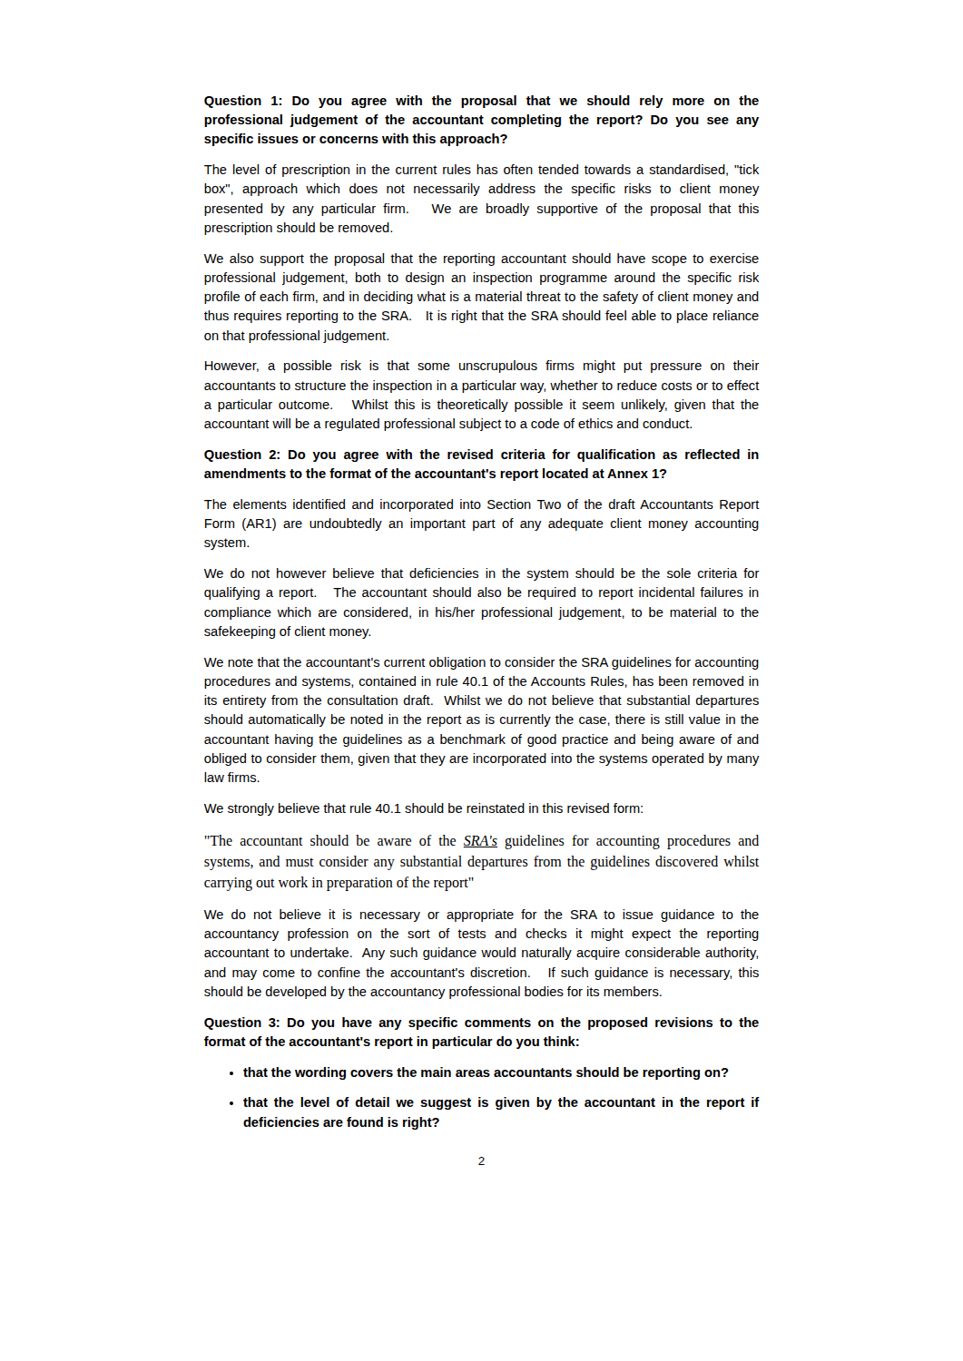Question 1: Do you agree with the proposal that we should rely more on the professional judgement of the accountant completing the report? Do you see any specific issues or concerns with this approach?
The level of prescription in the current rules has often tended towards a standardised, "tick box", approach which does not necessarily address the specific risks to client money presented by any particular firm. We are broadly supportive of the proposal that this prescription should be removed.
We also support the proposal that the reporting accountant should have scope to exercise professional judgement, both to design an inspection programme around the specific risk profile of each firm, and in deciding what is a material threat to the safety of client money and thus requires reporting to the SRA. It is right that the SRA should feel able to place reliance on that professional judgement.
However, a possible risk is that some unscrupulous firms might put pressure on their accountants to structure the inspection in a particular way, whether to reduce costs or to effect a particular outcome. Whilst this is theoretically possible it seem unlikely, given that the accountant will be a regulated professional subject to a code of ethics and conduct.
Question 2: Do you agree with the revised criteria for qualification as reflected in amendments to the format of the accountant's report located at Annex 1?
The elements identified and incorporated into Section Two of the draft Accountants Report Form (AR1) are undoubtedly an important part of any adequate client money accounting system.
We do not however believe that deficiencies in the system should be the sole criteria for qualifying a report. The accountant should also be required to report incidental failures in compliance which are considered, in his/her professional judgement, to be material to the safekeeping of client money.
We note that the accountant's current obligation to consider the SRA guidelines for accounting procedures and systems, contained in rule 40.1 of the Accounts Rules, has been removed in its entirety from the consultation draft. Whilst we do not believe that substantial departures should automatically be noted in the report as is currently the case, there is still value in the accountant having the guidelines as a benchmark of good practice and being aware of and obliged to consider them, given that they are incorporated into the systems operated by many law firms.
We strongly believe that rule 40.1 should be reinstated in this revised form:
"The accountant should be aware of the SRA's guidelines for accounting procedures and systems, and must consider any substantial departures from the guidelines discovered whilst carrying out work in preparation of the report"
We do not believe it is necessary or appropriate for the SRA to issue guidance to the accountancy profession on the sort of tests and checks it might expect the reporting accountant to undertake. Any such guidance would naturally acquire considerable authority, and may come to confine the accountant's discretion. If such guidance is necessary, this should be developed by the accountancy professional bodies for its members.
Question 3: Do you have any specific comments on the proposed revisions to the format of the accountant's report in particular do you think:
that the wording covers the main areas accountants should be reporting on?
that the level of detail we suggest is given by the accountant in the report if deficiencies are found is right?
2